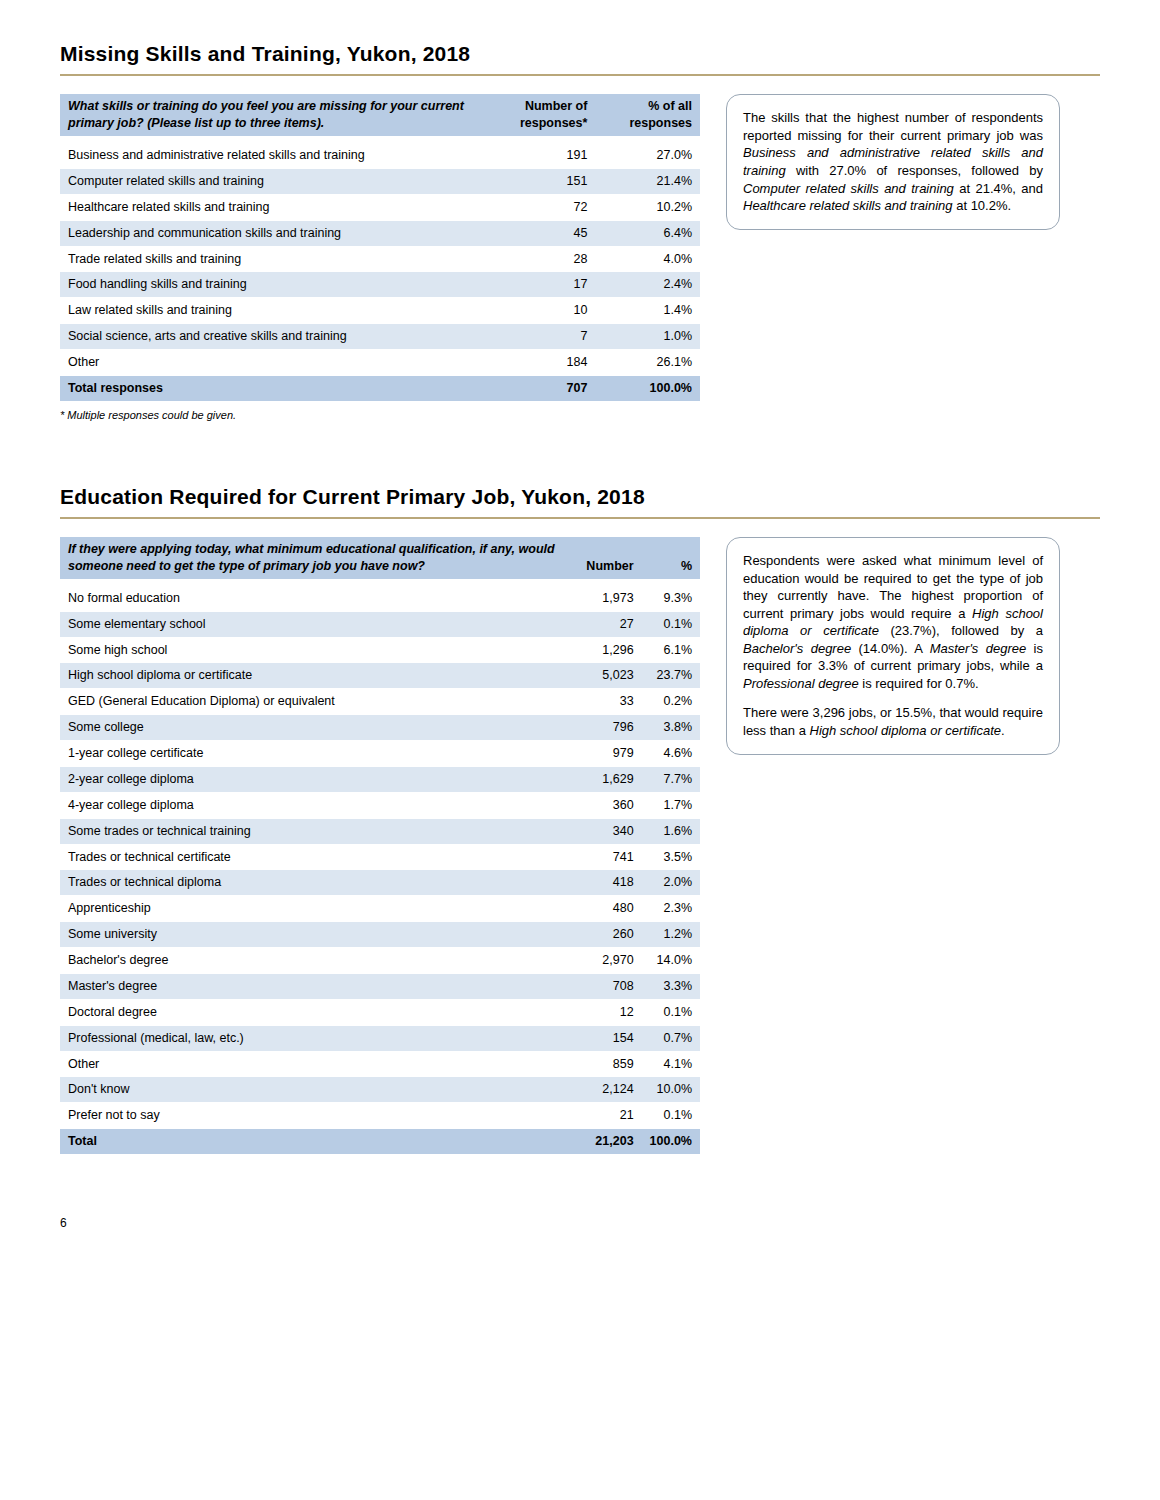Missing Skills and Training, Yukon, 2018
| What skills or training do you feel you are missing for your current primary job? (Please list up to three items). | Number of responses* | % of all responses |
| --- | --- | --- |
| Business and administrative related skills and training | 191 | 27.0% |
| Computer related skills and training | 151 | 21.4% |
| Healthcare related skills and training | 72 | 10.2% |
| Leadership and communication skills and training | 45 | 6.4% |
| Trade related skills and training | 28 | 4.0% |
| Food handling skills and training | 17 | 2.4% |
| Law related skills and training | 10 | 1.4% |
| Social science, arts and creative skills and training | 7 | 1.0% |
| Other | 184 | 26.1% |
| Total responses | 707 | 100.0% |
* Multiple responses could be given.
The skills that the highest number of respondents reported missing for their current primary job was Business and administrative related skills and training with 27.0% of responses, followed by Computer related skills and training at 21.4%, and Healthcare related skills and training at 10.2%.
Education Required for Current Primary Job, Yukon, 2018
| If they were applying today, what minimum educational qualification, if any, would someone need to get the type of primary job you have now? | Number | % |
| --- | --- | --- |
| No formal education | 1,973 | 9.3% |
| Some elementary school | 27 | 0.1% |
| Some high school | 1,296 | 6.1% |
| High school diploma or certificate | 5,023 | 23.7% |
| GED (General Education Diploma) or equivalent | 33 | 0.2% |
| Some college | 796 | 3.8% |
| 1-year college certificate | 979 | 4.6% |
| 2-year college diploma | 1,629 | 7.7% |
| 4-year college diploma | 360 | 1.7% |
| Some trades or technical training | 340 | 1.6% |
| Trades or technical certificate | 741 | 3.5% |
| Trades or technical diploma | 418 | 2.0% |
| Apprenticeship | 480 | 2.3% |
| Some university | 260 | 1.2% |
| Bachelor's degree | 2,970 | 14.0% |
| Master's degree | 708 | 3.3% |
| Doctoral degree | 12 | 0.1% |
| Professional (medical, law, etc.) | 154 | 0.7% |
| Other | 859 | 4.1% |
| Don't know | 2,124 | 10.0% |
| Prefer not to say | 21 | 0.1% |
| Total | 21,203 | 100.0% |
Respondents were asked what minimum level of education would be required to get the type of job they currently have. The highest proportion of current primary jobs would require a High school diploma or certificate (23.7%), followed by a Bachelor's degree (14.0%). A Master's degree is required for 3.3% of current primary jobs, while a Professional degree is required for 0.7%.
There were 3,296 jobs, or 15.5%, that would require less than a High school diploma or certificate.
6